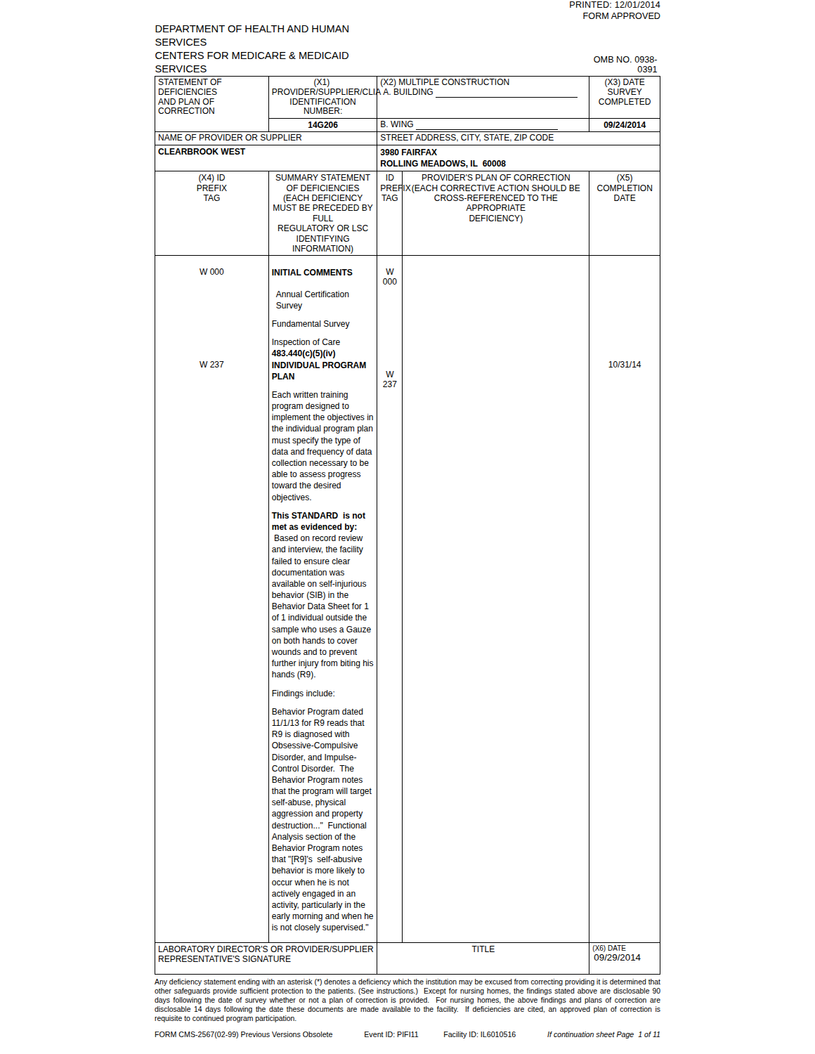PRINTED: 12/01/2014
FORM APPROVED
| DEPARTMENT OF HEALTH AND HUMAN SERVICES CENTERS FOR MEDICARE & MEDICAID SERVICES | | OMB NO. 0938-0391 |
| STATEMENT OF DEFICIENCIES AND PLAN OF CORRECTION | (X1) PROVIDER/SUPPLIER/CLIA IDENTIFICATION NUMBER: | (X2) MULTIPLE CONSTRUCTION A. BUILDING | (X3) DATE SURVEY COMPLETED |
| 14G206 | B. WING | 09/24/2014 |
| NAME OF PROVIDER OR SUPPLIER | STREET ADDRESS, CITY, STATE, ZIP CODE |
| CLEARBROOK WEST | 3980 FAIRFAX ROLLING MEADOWS, IL 60008 |
| (X4) ID PREFIX TAG | SUMMARY STATEMENT OF DEFICIENCIES (EACH DEFICIENCY MUST BE PRECEDED BY FULL REGULATORY OR LSC IDENTIFYING INFORMATION) | ID PREFIX TAG | PROVIDER'S PLAN OF CORRECTION (EACH CORRECTIVE ACTION SHOULD BE CROSS-REFERENCED TO THE APPROPRIATE DEFICIENCY) | (X5) COMPLETION DATE |
| W 000 W 237 | INITIAL COMMENTS Annual Certification Survey Fundamental Survey Inspection of Care 483.440(c)(5)(iv) INDIVIDUAL PROGRAM PLAN Each written training program designed to implement the objectives in the individual program plan must specify the type of data and frequency of data collection necessary to be able to assess progress toward the desired objectives. This STANDARD is not met as evidenced by: Based on record review and interview, the facility failed to ensure clear documentation was available on self-injurious behavior (SIB) in the Behavior Data Sheet for 1 of 1 individual outside the sample who uses a Gauze on both hands to cover wounds and to prevent further injury from biting his hands (R9). Findings include: Behavior Program dated 11/1/13 for R9 reads that R9 is diagnosed with Obsessive-Compulsive Disorder, and Impulse-Control Disorder. The Behavior Program notes that the program will target self-abuse, physical aggression and property destruction..." Functional Analysis section of the Behavior Program notes that "[R9]'s self-abusive behavior is more likely to occur when he is not actively engaged in an activity, particularly in the early morning and when he is not closely supervised." | W 000 W 237 | | 10/31/14 |
| LABORATORY DIRECTOR'S OR PROVIDER/SUPPLIER REPRESENTATIVE'S SIGNATURE | TITLE | (X6) DATE 09/29/2014 |
Any deficiency statement ending with an asterisk (*) denotes a deficiency which the institution may be excused from correcting providing it is determined that other safeguards provide sufficient protection to the patients. (See instructions.) Except for nursing homes, the findings stated above are disclosable 90 days following the date of survey whether or not a plan of correction is provided. For nursing homes, the above findings and plans of correction are disclosable 14 days following the date these documents are made available to the facility. If deficiencies are cited, an approved plan of correction is requisite to continued program participation.
FORM CMS-2567(02-99) Previous Versions Obsolete
Event ID: PIFI11 Facility ID: IL6010516
If continuation sheet Page 1 of 11